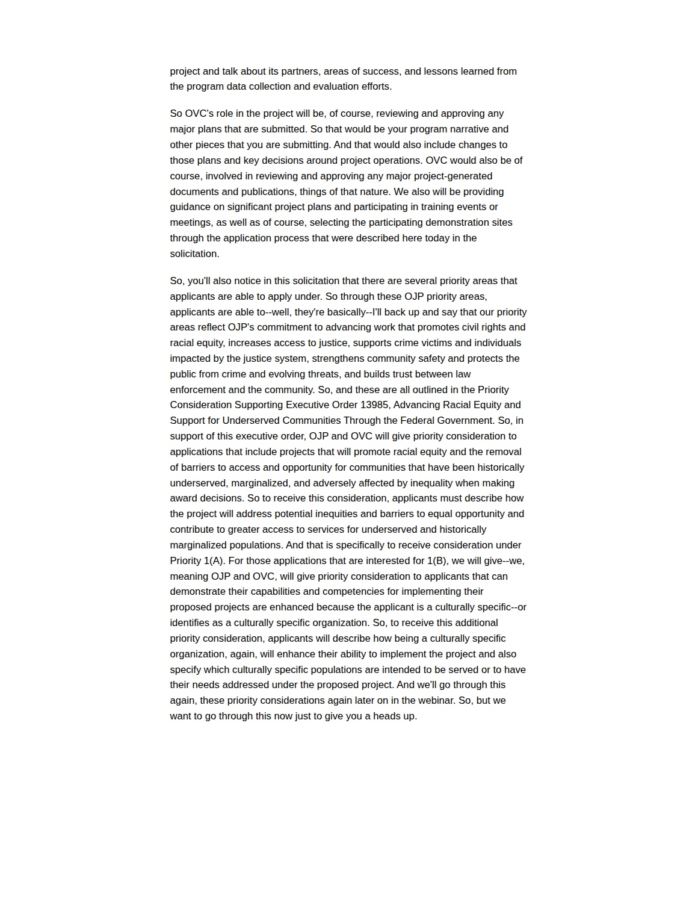project and talk about its partners, areas of success, and lessons learned from the program data collection and evaluation efforts.
So OVC's role in the project will be, of course, reviewing and approving any major plans that are submitted. So that would be your program narrative and other pieces that you are submitting. And that would also include changes to those plans and key decisions around project operations. OVC would also be of course, involved in reviewing and approving any major project-generated documents and publications, things of that nature. We also will be providing guidance on significant project plans and participating in training events or meetings, as well as of course, selecting the participating demonstration sites through the application process that were described here today in the solicitation.
So, you'll also notice in this solicitation that there are several priority areas that applicants are able to apply under. So through these OJP priority areas, applicants are able to--well, they're basically--I'll back up and say that our priority areas reflect OJP's commitment to advancing work that promotes civil rights and racial equity, increases access to justice, supports crime victims and individuals impacted by the justice system, strengthens community safety and protects the public from crime and evolving threats, and builds trust between law enforcement and the community. So, and these are all outlined in the Priority Consideration Supporting Executive Order 13985, Advancing Racial Equity and Support for Underserved Communities Through the Federal Government. So, in support of this executive order, OJP and OVC will give priority consideration to applications that include projects that will promote racial equity and the removal of barriers to access and opportunity for communities that have been historically underserved, marginalized, and adversely affected by inequality when making award decisions. So to receive this consideration, applicants must describe how the project will address potential inequities and barriers to equal opportunity and contribute to greater access to services for underserved and historically marginalized populations. And that is specifically to receive consideration under Priority 1(A). For those applications that are interested for 1(B), we will give--we, meaning OJP and OVC, will give priority consideration to applicants that can demonstrate their capabilities and competencies for implementing their proposed projects are enhanced because the applicant is a culturally specific--or identifies as a culturally specific organization. So, to receive this additional priority consideration, applicants will describe how being a culturally specific organization, again, will enhance their ability to implement the project and also specify which culturally specific populations are intended to be served or to have their needs addressed under the proposed project. And we'll go through this again, these priority considerations again later on in the webinar. So, but we want to go through this now just to give you a heads up.